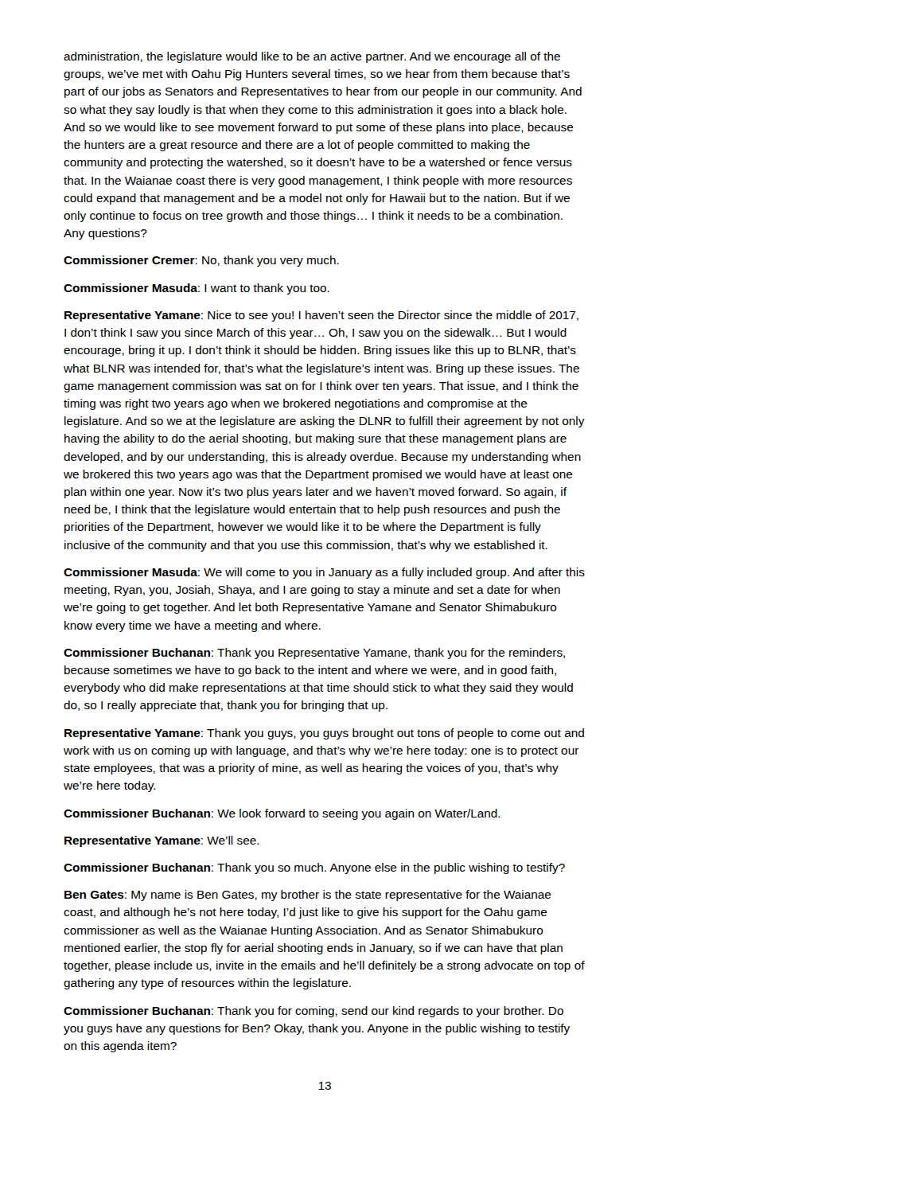administration, the legislature would like to be an active partner. And we encourage all of the groups, we’ve met with Oahu Pig Hunters several times, so we hear from them because that’s part of our jobs as Senators and Representatives to hear from our people in our community. And so what they say loudly is that when they come to this administration it goes into a black hole. And so we would like to see movement forward to put some of these plans into place, because the hunters are a great resource and there are a lot of people committed to making the community and protecting the watershed, so it doesn’t have to be a watershed or fence versus that. In the Waianae coast there is very good management, I think people with more resources could expand that management and be a model not only for Hawaii but to the nation. But if we only continue to focus on tree growth and those things… I think it needs to be a combination. Any questions?
Commissioner Cremer: No, thank you very much.
Commissioner Masuda: I want to thank you too.
Representative Yamane: Nice to see you! I haven’t seen the Director since the middle of 2017, I don’t think I saw you since March of this year… Oh, I saw you on the sidewalk… But I would encourage, bring it up. I don’t think it should be hidden. Bring issues like this up to BLNR, that’s what BLNR was intended for, that’s what the legislature’s intent was. Bring up these issues. The game management commission was sat on for I think over ten years. That issue, and I think the timing was right two years ago when we brokered negotiations and compromise at the legislature. And so we at the legislature are asking the DLNR to fulfill their agreement by not only having the ability to do the aerial shooting, but making sure that these management plans are developed, and by our understanding, this is already overdue. Because my understanding when we brokered this two years ago was that the Department promised we would have at least one plan within one year. Now it’s two plus years later and we haven’t moved forward. So again, if need be, I think that the legislature would entertain that to help push resources and push the priorities of the Department, however we would like it to be where the Department is fully inclusive of the community and that you use this commission, that’s why we established it.
Commissioner Masuda: We will come to you in January as a fully included group. And after this meeting, Ryan, you, Josiah, Shaya, and I are going to stay a minute and set a date for when we’re going to get together. And let both Representative Yamane and Senator Shimabukuro know every time we have a meeting and where.
Commissioner Buchanan: Thank you Representative Yamane, thank you for the reminders, because sometimes we have to go back to the intent and where we were, and in good faith, everybody who did make representations at that time should stick to what they said they would do, so I really appreciate that, thank you for bringing that up.
Representative Yamane: Thank you guys, you guys brought out tons of people to come out and work with us on coming up with language, and that’s why we’re here today: one is to protect our state employees, that was a priority of mine, as well as hearing the voices of you, that’s why we’re here today.
Commissioner Buchanan: We look forward to seeing you again on Water/Land.
Representative Yamane: We’ll see.
Commissioner Buchanan: Thank you so much. Anyone else in the public wishing to testify?
Ben Gates: My name is Ben Gates, my brother is the state representative for the Waianae coast, and although he’s not here today, I’d just like to give his support for the Oahu game commissioner as well as the Waianae Hunting Association. And as Senator Shimabukuro mentioned earlier, the stop fly for aerial shooting ends in January, so if we can have that plan together, please include us, invite in the emails and he’ll definitely be a strong advocate on top of gathering any type of resources within the legislature.
Commissioner Buchanan: Thank you for coming, send our kind regards to your brother. Do you guys have any questions for Ben? Okay, thank you. Anyone in the public wishing to testify on this agenda item?
13